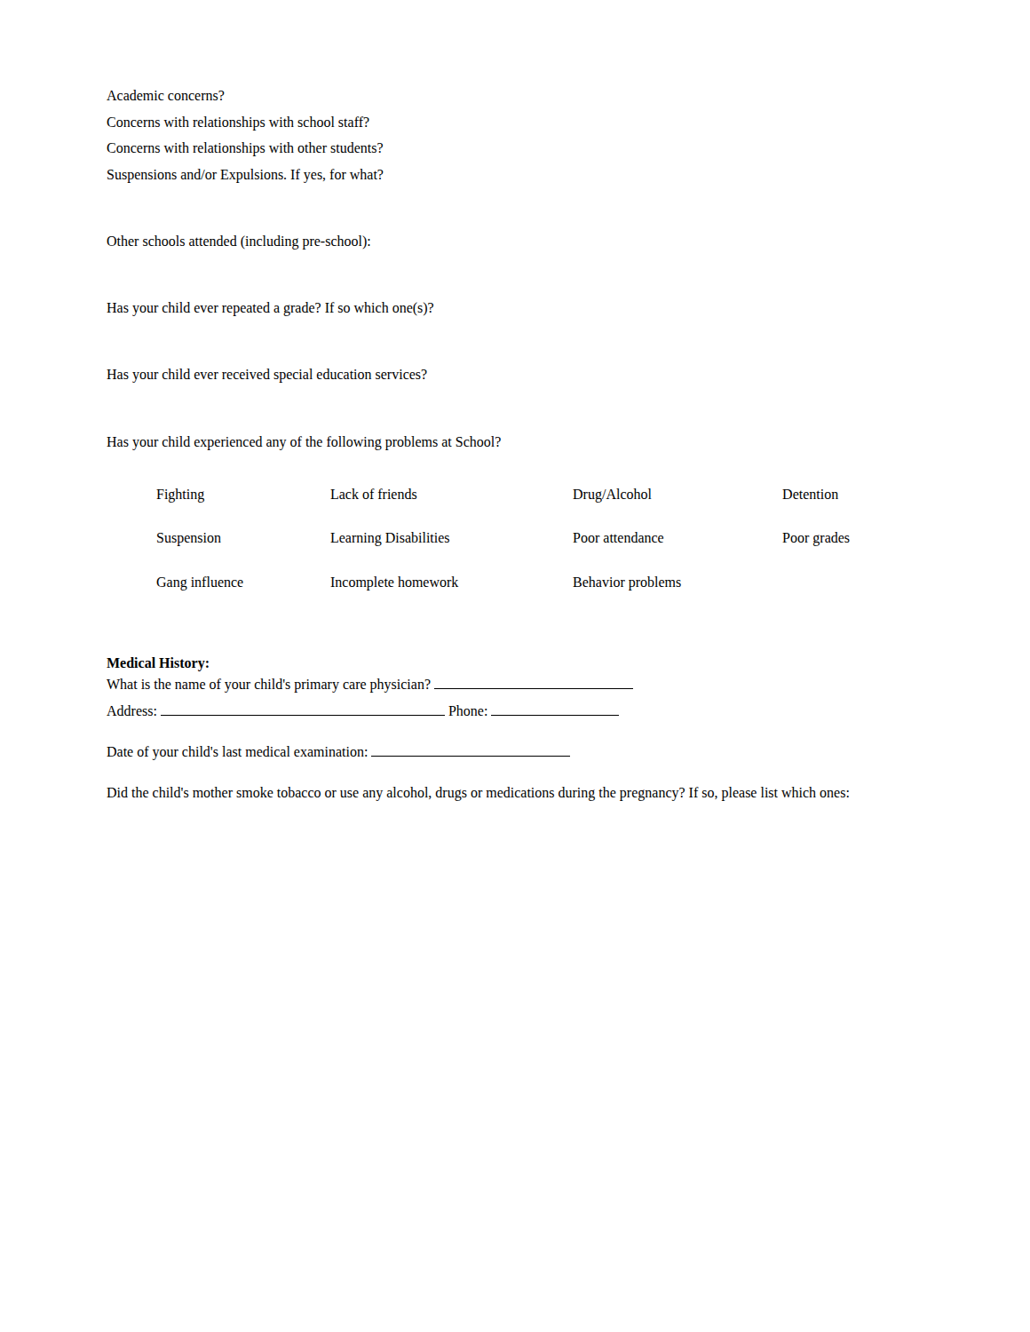Academic concerns?
Concerns with relationships with school staff?
Concerns with relationships with other students?
Suspensions and/or Expulsions. If yes, for what?
Other schools attended (including pre-school):
Has your child ever repeated a grade? If so which one(s)?
Has your child ever received special education services?
Has your child experienced any of the following problems at School?
| Fighting | Lack of friends | Drug/Alcohol | Detention |
| Suspension | Learning Disabilities | Poor attendance | Poor grades |
| Gang influence | Incomplete homework | Behavior problems | |
Medical History:
What is the name of your child's primary care physician?
Address: Phone:
Date of your child's last medical examination:
Did the child's mother smoke tobacco or use any alcohol, drugs or medications during the pregnancy? If so, please list which ones: